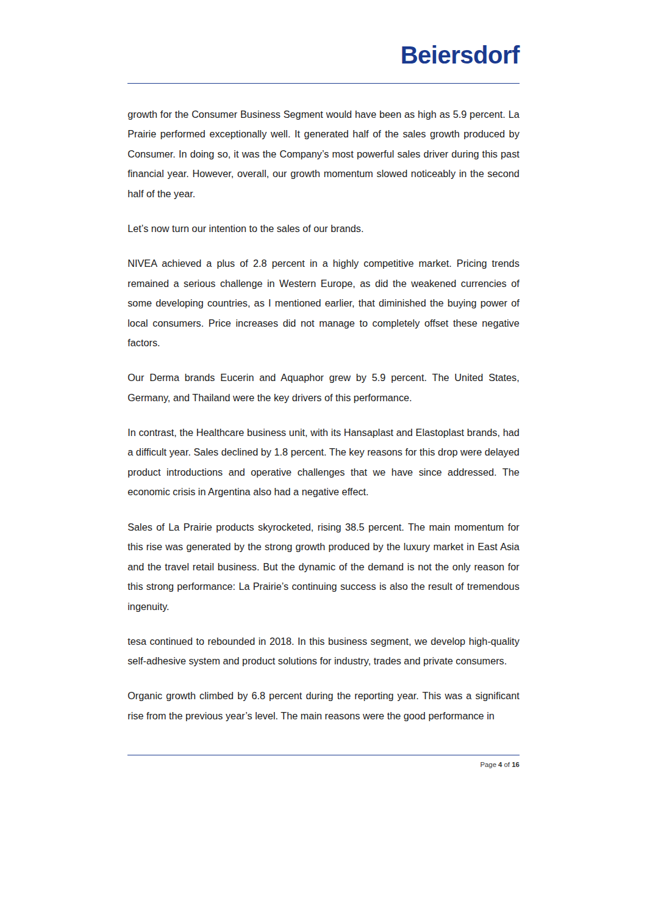Beiersdorf
growth for the Consumer Business Segment would have been as high as 5.9 percent. La Prairie performed exceptionally well. It generated half of the sales growth produced by Consumer. In doing so, it was the Company’s most powerful sales driver during this past financial year. However, overall, our growth momentum slowed noticeably in the second half of the year.
Let’s now turn our intention to the sales of our brands.
NIVEA achieved a plus of 2.8 percent in a highly competitive market. Pricing trends remained a serious challenge in Western Europe, as did the weakened currencies of some developing countries, as I mentioned earlier, that diminished the buying power of local consumers. Price increases did not manage to completely offset these negative factors.
Our Derma brands Eucerin and Aquaphor grew by 5.9 percent. The United States, Germany, and Thailand were the key drivers of this performance.
In contrast, the Healthcare business unit, with its Hansaplast and Elastoplast brands, had a difficult year. Sales declined by 1.8 percent. The key reasons for this drop were delayed product introductions and operative challenges that we have since addressed. The economic crisis in Argentina also had a negative effect.
Sales of La Prairie products skyrocketed, rising 38.5 percent. The main momentum for this rise was generated by the strong growth produced by the luxury market in East Asia and the travel retail business. But the dynamic of the demand is not the only reason for this strong performance: La Prairie’s continuing success is also the result of tremendous ingenuity.
tesa continued to rebounded in 2018. In this business segment, we develop high-quality self-adhesive system and product solutions for industry, trades and private consumers.
Organic growth climbed by 6.8 percent during the reporting year. This was a significant rise from the previous year’s level. The main reasons were the good performance in
Page 4 of 16